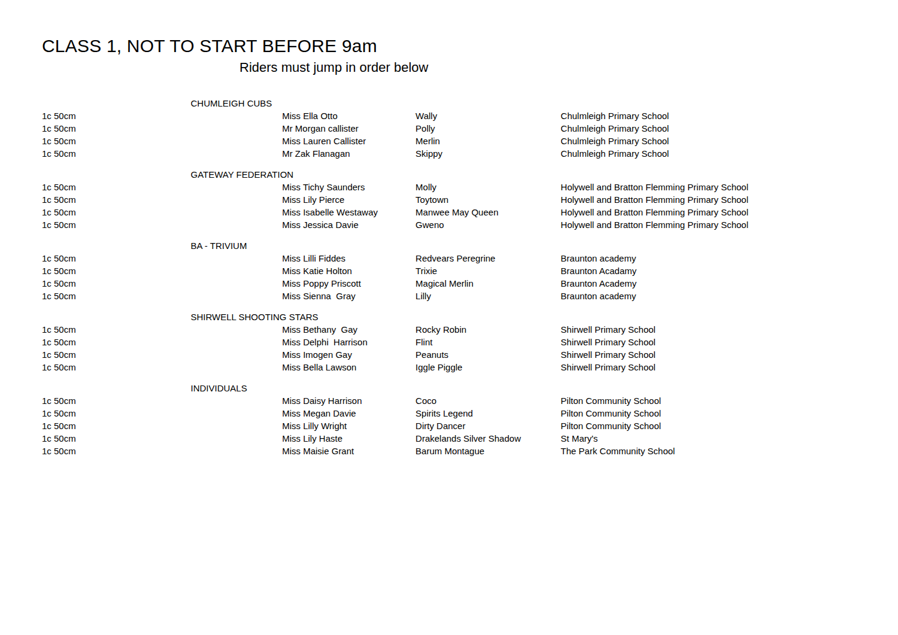CLASS 1, NOT TO START BEFORE 9am
Riders must jump in order below
| | CHUMLEIGH CUBS |
| 1c 50cm | | Miss Ella Otto | Wally | Chulmleigh Primary School |
| 1c 50cm | | Mr Morgan callister | Polly | Chulmleigh Primary School |
| 1c 50cm | | Miss Lauren Callister | Merlin | Chulmleigh Primary School |
| 1c 50cm | | Mr Zak Flanagan | Skippy | Chulmleigh Primary School |
| | GATEWAY FEDERATION |
| 1c 50cm | | Miss Tichy Saunders | Molly | Holywell and Bratton Flemming Primary School |
| 1c 50cm | | Miss Lily Pierce | Toytown | Holywell and Bratton Flemming Primary School |
| 1c 50cm | | Miss Isabelle Westaway | Manwee May Queen | Holywell and Bratton Flemming Primary School |
| 1c 50cm | | Miss Jessica Davie | Gweno | Holywell and Bratton Flemming Primary School |
| | BA - TRIVIUM |
| 1c 50cm | | Miss Lilli Fiddes | Redvears Peregrine | Braunton academy |
| 1c 50cm | | Miss Katie Holton | Trixie | Braunton Acadamy |
| 1c 50cm | | Miss Poppy Priscott | Magical Merlin | Braunton Academy |
| 1c 50cm | | Miss Sienna Gray | Lilly | Braunton academy |
| | SHIRWELL SHOOTING STARS |
| 1c 50cm | | Miss Bethany Gay | Rocky Robin | Shirwell Primary School |
| 1c 50cm | | Miss Delphi Harrison | Flint | Shirwell Primary School |
| 1c 50cm | | Miss Imogen Gay | Peanuts | Shirwell Primary School |
| 1c 50cm | | Miss Bella Lawson | Iggle Piggle | Shirwell Primary School |
| | INDIVIDUALS |
| 1c 50cm | | Miss Daisy Harrison | Coco | Pilton Community School |
| 1c 50cm | | Miss Megan Davie | Spirits Legend | Pilton Community School |
| 1c 50cm | | Miss Lilly Wright | Dirty Dancer | Pilton Community School |
| 1c 50cm | | Miss Lily Haste | Drakelands Silver Shadow | St Mary's |
| 1c 50cm | | Miss Maisie Grant | Barum Montague | The Park Community School |